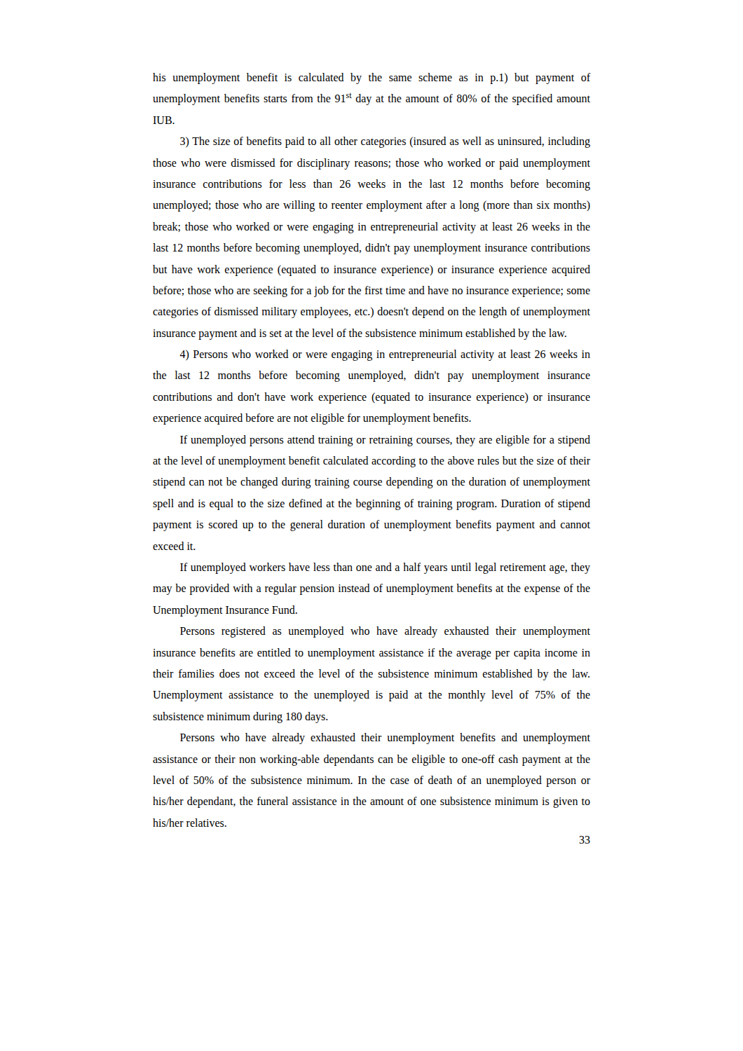his unemployment benefit is calculated by the same scheme as in p.1) but payment of unemployment benefits starts from the 91st day at the amount of 80% of the specified amount IUB.
3) The size of benefits paid to all other categories (insured as well as uninsured, including those who were dismissed for disciplinary reasons; those who worked or paid unemployment insurance contributions for less than 26 weeks in the last 12 months before becoming unemployed; those who are willing to reenter employment after a long (more than six months) break; those who worked or were engaging in entrepreneurial activity at least 26 weeks in the last 12 months before becoming unemployed, didn't pay unemployment insurance contributions but have work experience (equated to insurance experience) or insurance experience acquired before; those who are seeking for a job for the first time and have no insurance experience; some categories of dismissed military employees, etc.) doesn't depend on the length of unemployment insurance payment and is set at the level of the subsistence minimum established by the law.
4) Persons who worked or were engaging in entrepreneurial activity at least 26 weeks in the last 12 months before becoming unemployed, didn't pay unemployment insurance contributions and don't have work experience (equated to insurance experience) or insurance experience acquired before are not eligible for unemployment benefits.
If unemployed persons attend training or retraining courses, they are eligible for a stipend at the level of unemployment benefit calculated according to the above rules but the size of their stipend can not be changed during training course depending on the duration of unemployment spell and is equal to the size defined at the beginning of training program. Duration of stipend payment is scored up to the general duration of unemployment benefits payment and cannot exceed it.
If unemployed workers have less than one and a half years until legal retirement age, they may be provided with a regular pension instead of unemployment benefits at the expense of the Unemployment Insurance Fund.
Persons registered as unemployed who have already exhausted their unemployment insurance benefits are entitled to unemployment assistance if the average per capita income in their families does not exceed the level of the subsistence minimum established by the law. Unemployment assistance to the unemployed is paid at the monthly level of 75% of the subsistence minimum during 180 days.
Persons who have already exhausted their unemployment benefits and unemployment assistance or their non working-able dependants can be eligible to one-off cash payment at the level of 50% of the subsistence minimum. In the case of death of an unemployed person or his/her dependant, the funeral assistance in the amount of one subsistence minimum is given to his/her relatives.
33